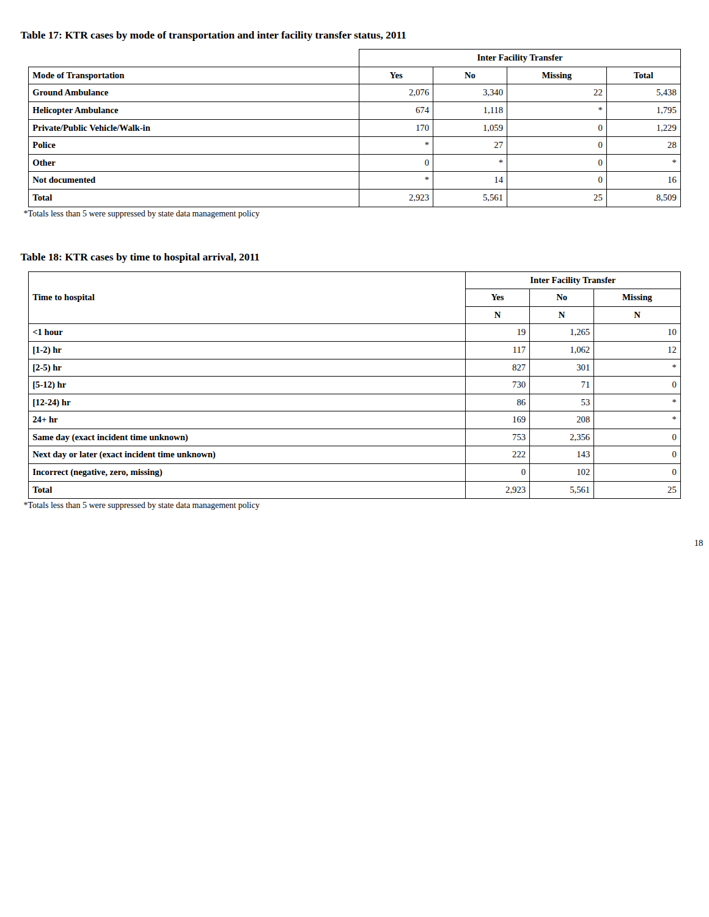Table 17: KTR cases by mode of transportation and inter facility transfer status, 2011
| | Inter Facility Transfer |
| Mode of Transportation | Yes | No | Missing | Total |
| Ground Ambulance | 2,076 | 3,340 | 22 | 5,438 |
| Helicopter Ambulance | 674 | 1,118 | * | 1,795 |
| Private/Public Vehicle/Walk-in | 170 | 1,059 | 0 | 1,229 |
| Police | * | 27 | 0 | 28 |
| Other | 0 | * | 0 | * |
| Not documented | * | 14 | 0 | 16 |
| Total | 2,923 | 5,561 | 25 | 8,509 |
*Totals less than 5 were suppressed by state data management policy
Table 18: KTR cases by time to hospital arrival, 2011
| Time to hospital | Inter Facility Transfer |
| Yes | No | Missing |
| N | N | N |
| <1 hour | 19 | 1,265 | 10 |
| [1-2) hr | 117 | 1,062 | 12 |
| [2-5) hr | 827 | 301 | * |
| [5-12) hr | 730 | 71 | 0 |
| [12-24) hr | 86 | 53 | * |
| 24+ hr | 169 | 208 | * |
| Same day (exact incident time unknown) | 753 | 2,356 | 0 |
| Next day or later (exact incident time unknown) | 222 | 143 | 0 |
| Incorrect (negative, zero, missing) | 0 | 102 | 0 |
| Total | 2,923 | 5,561 | 25 |
*Totals less than 5 were suppressed by state data management policy
18